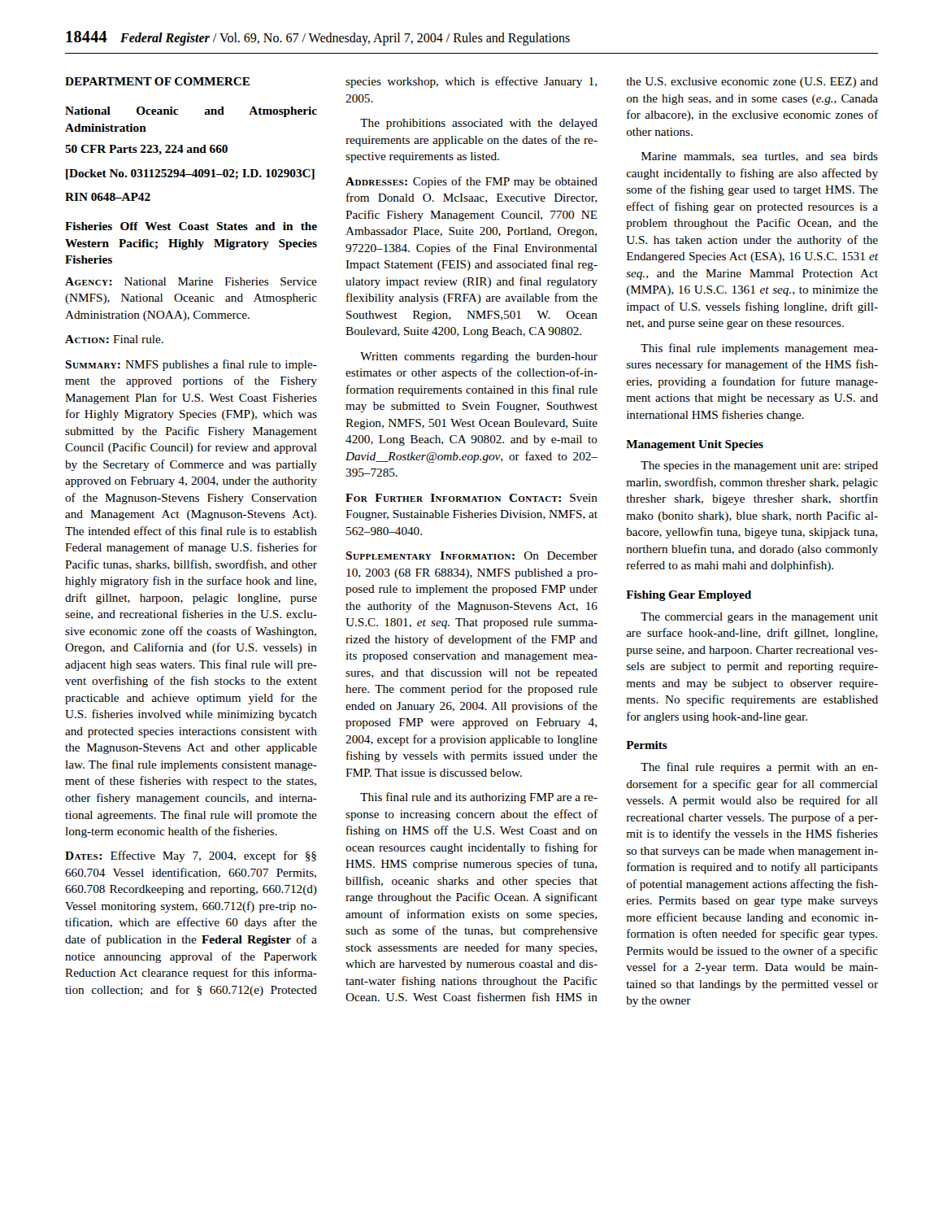18444 Federal Register / Vol. 69, No. 67 / Wednesday, April 7, 2004 / Rules and Regulations
DEPARTMENT OF COMMERCE
National Oceanic and Atmospheric Administration
50 CFR Parts 223, 224 and 660
[Docket No. 031125294–4091–02; I.D. 102903C]
RIN 0648–AP42
Fisheries Off West Coast States and in the Western Pacific; Highly Migratory Species Fisheries
Agency: National Marine Fisheries Service (NMFS), National Oceanic and Atmospheric Administration (NOAA), Commerce.
Action: Final rule.
Summary: NMFS publishes a final rule to implement the approved portions of the Fishery Management Plan for U.S. West Coast Fisheries for Highly Migratory Species (FMP), which was submitted by the Pacific Fishery Management Council (Pacific Council) for review and approval by the Secretary of Commerce and was partially approved on February 4, 2004, under the authority of the Magnuson-Stevens Fishery Conservation and Management Act (Magnuson-Stevens Act). The intended effect of this final rule is to establish Federal management of manage U.S. fisheries for Pacific tunas, sharks, billfish, swordfish, and other highly migratory fish in the surface hook and line, drift gillnet, harpoon, pelagic longline, purse seine, and recreational fisheries in the U.S. exclusive economic zone off the coasts of Washington, Oregon, and California and (for U.S. vessels) in adjacent high seas waters. This final rule will prevent overfishing of the fish stocks to the extent practicable and achieve optimum yield for the U.S. fisheries involved while minimizing bycatch and protected species interactions consistent with the Magnuson-Stevens Act and other applicable law. The final rule implements consistent management of these fisheries with respect to the states, other fishery management councils, and international agreements. The final rule will promote the long-term economic health of the fisheries.
Dates: Effective May 7, 2004, except for §§ 660.704 Vessel identification, 660.707 Permits, 660.708 Recordkeeping and reporting, 660.712(d) Vessel monitoring system, 660.712(f) pre-trip notification, which are effective 60 days after the date of publication in the Federal Register of a notice announcing approval of the Paperwork Reduction Act clearance request for this information collection; and for § 660.712(e) Protected species workshop, which is effective January 1, 2005.
The prohibitions associated with the delayed requirements are applicable on the dates of the respective requirements as listed.
Addresses: Copies of the FMP may be obtained from Donald O. McIsaac, Executive Director, Pacific Fishery Management Council, 7700 NE Ambassador Place, Suite 200, Portland, Oregon, 97220–1384. Copies of the Final Environmental Impact Statement (FEIS) and associated final regulatory impact review (RIR) and final regulatory flexibility analysis (FRFA) are available from the Southwest Region, NMFS,501 W. Ocean Boulevard, Suite 4200, Long Beach, CA 90802.
Written comments regarding the burden-hour estimates or other aspects of the collection-of-information requirements contained in this final rule may be submitted to Svein Fougner, Southwest Region, NMFS, 501 West Ocean Boulevard, Suite 4200, Long Beach, CA 90802. and by e-mail to David__Rostker@omb.eop.gov, or faxed to 202–395–7285.
For Further Information Contact: Svein Fougner, Sustainable Fisheries Division, NMFS, at 562–980–4040.
Supplementary Information: On December 10, 2003 (68 FR 68834), NMFS published a proposed rule to implement the proposed FMP under the authority of the Magnuson-Stevens Act, 16 U.S.C. 1801, et seq. That proposed rule summarized the history of development of the FMP and its proposed conservation and management measures, and that discussion will not be repeated here. The comment period for the proposed rule ended on January 26, 2004. All provisions of the proposed FMP were approved on February 4, 2004, except for a provision applicable to longline fishing by vessels with permits issued under the FMP. That issue is discussed below.
This final rule and its authorizing FMP are a response to increasing concern about the effect of fishing on HMS off the U.S. West Coast and on ocean resources caught incidentally to fishing for HMS. HMS comprise numerous species of tuna, billfish, oceanic sharks and other species that range throughout the Pacific Ocean. A significant amount of information exists on some species, such as some of the tunas, but comprehensive stock assessments are needed for many species, which are harvested by numerous coastal and distant-water fishing nations throughout the Pacific Ocean. U.S. West Coast fishermen fish HMS in the U.S. exclusive economic zone (U.S. EEZ) and on the high seas, and in some cases (e.g., Canada for albacore), in the exclusive economic zones of other nations.
Marine mammals, sea turtles, and sea birds caught incidentally to fishing are also affected by some of the fishing gear used to target HMS. The effect of fishing gear on protected resources is a problem throughout the Pacific Ocean, and the U.S. has taken action under the authority of the Endangered Species Act (ESA), 16 U.S.C. 1531 et seq., and the Marine Mammal Protection Act (MMPA), 16 U.S.C. 1361 et seq., to minimize the impact of U.S. vessels fishing longline, drift gillnet, and purse seine gear on these resources.
This final rule implements management measures necessary for management of the HMS fisheries, providing a foundation for future management actions that might be necessary as U.S. and international HMS fisheries change.
Management Unit Species
The species in the management unit are: striped marlin, swordfish, common thresher shark, pelagic thresher shark, bigeye thresher shark, shortfin mako (bonito shark), blue shark, north Pacific albacore, yellowfin tuna, bigeye tuna, skipjack tuna, northern bluefin tuna, and dorado (also commonly referred to as mahi mahi and dolphinfish).
Fishing Gear Employed
The commercial gears in the management unit are surface hook-and-line, drift gillnet, longline, purse seine, and harpoon. Charter recreational vessels are subject to permit and reporting requirements and may be subject to observer requirements. No specific requirements are established for anglers using hook-and-line gear.
Permits
The final rule requires a permit with an endorsement for a specific gear for all commercial vessels. A permit would also be required for all recreational charter vessels. The purpose of a permit is to identify the vessels in the HMS fisheries so that surveys can be made when management information is required and to notify all participants of potential management actions affecting the fisheries. Permits based on gear type make surveys more efficient because landing and economic information is often needed for specific gear types. Permits would be issued to the owner of a specific vessel for a 2-year term. Data would be maintained so that landings by the permitted vessel or by the owner